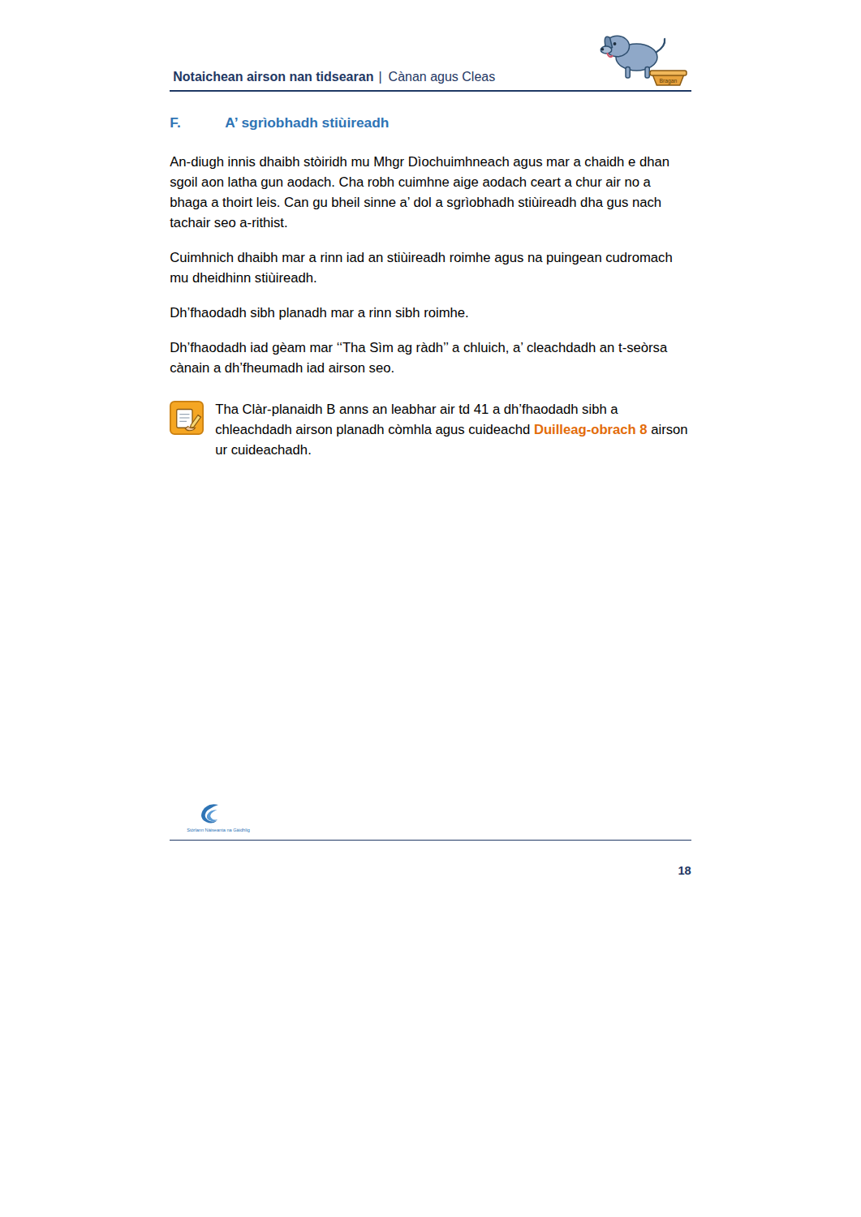Notaichean airson nan tidsearan|Cànan agus Cleas
Bragan
F. A’ sgrìobhadh stiùireadh
An-diugh innis dhaibh stòiridh mu Mhgr Dìochuimhneach agus mar a chaidh e dhan sgoil aon latha gun aodach. Cha robh cuimhne aige aodach ceart a chur air no a bhaga a thoirt leis. Can gu bheil sinne a’ dol a sgrìobhadh stiùireadh dha gus nach tachair seo a-rithist.
Cuimhnich dhaibh mar a rinn iad an stiùireadh roimhe agus na puingean cudromach mu dheidhinn stiùireadh.
Dh’fhaodadh sibh planadh mar a rinn sibh roimhe.
Dh’fhaodadh iad gèam mar ‘‘Tha Sìm ag ràdh’’ a chluich, a’ cleachdadh an t-seòrsa cànain a dh’fheumadh iad airson seo.
Tha Clàr-planaidh B anns an leabhar air td 41 a dh’fhaodadh sibh a chleachdadh airson planadh còmhla agus cuideachd Duilleag-obrach 8 airson ur cuideachadh.
Stòrlann Nàiseanta na Gàidhlig
18